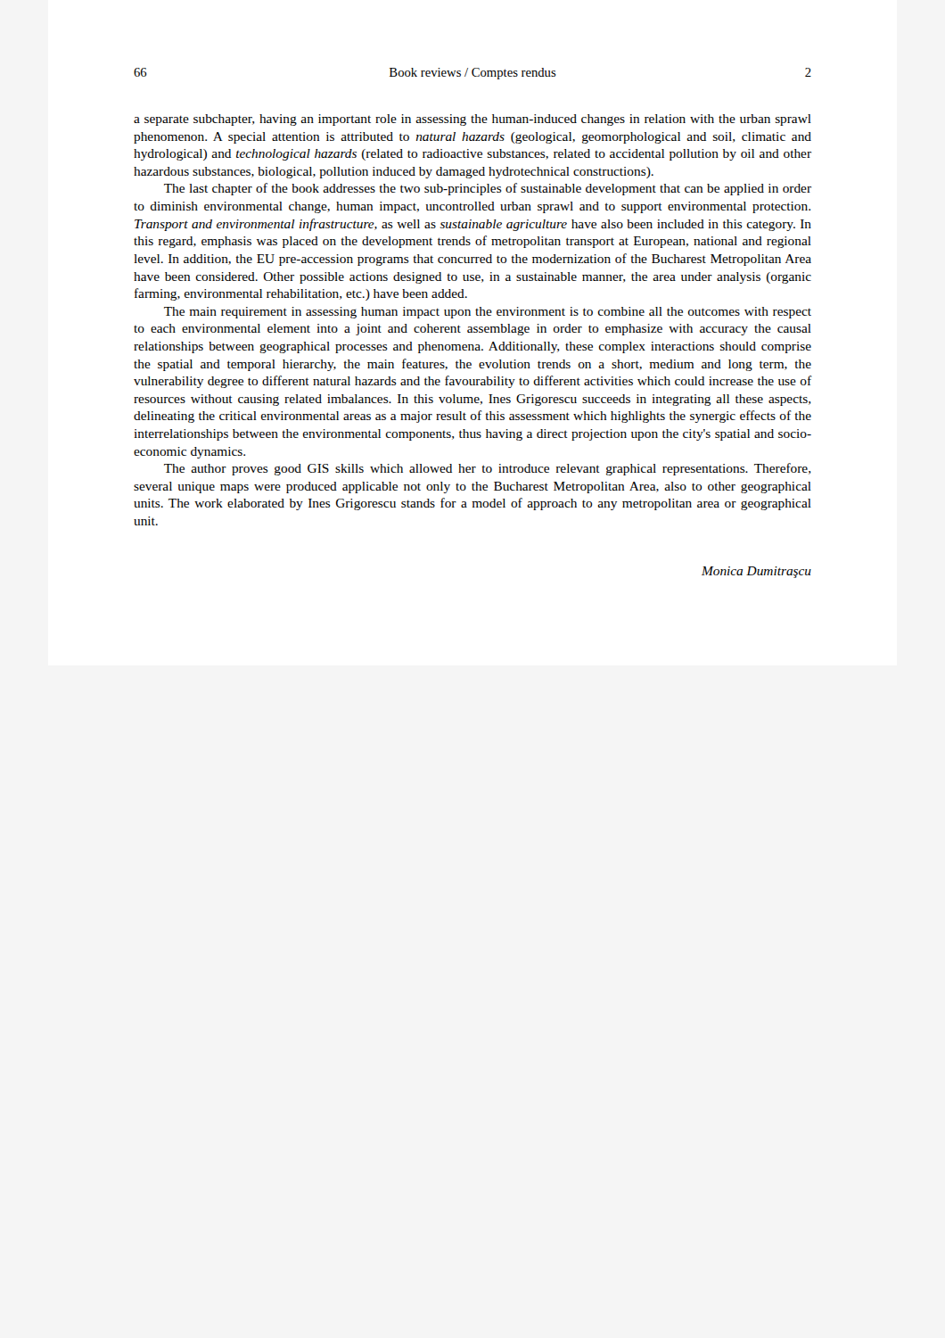66 Book reviews / Comptes rendus 2
a separate subchapter, having an important role in assessing the human-induced changes in relation with the urban sprawl phenomenon. A special attention is attributed to natural hazards (geological, geomorphological and soil, climatic and hydrological) and technological hazards (related to radioactive substances, related to accidental pollution by oil and other hazardous substances, biological, pollution induced by damaged hydrotechnical constructions).
The last chapter of the book addresses the two sub-principles of sustainable development that can be applied in order to diminish environmental change, human impact, uncontrolled urban sprawl and to support environmental protection. Transport and environmental infrastructure, as well as sustainable agriculture have also been included in this category. In this regard, emphasis was placed on the development trends of metropolitan transport at European, national and regional level. In addition, the EU pre-accession programs that concurred to the modernization of the Bucharest Metropolitan Area have been considered. Other possible actions designed to use, in a sustainable manner, the area under analysis (organic farming, environmental rehabilitation, etc.) have been added.
The main requirement in assessing human impact upon the environment is to combine all the outcomes with respect to each environmental element into a joint and coherent assemblage in order to emphasize with accuracy the causal relationships between geographical processes and phenomena. Additionally, these complex interactions should comprise the spatial and temporal hierarchy, the main features, the evolution trends on a short, medium and long term, the vulnerability degree to different natural hazards and the favourability to different activities which could increase the use of resources without causing related imbalances. In this volume, Ines Grigorescu succeeds in integrating all these aspects, delineating the critical environmental areas as a major result of this assessment which highlights the synergic effects of the interrelationships between the environmental components, thus having a direct projection upon the city's spatial and socio-economic dynamics.
The author proves good GIS skills which allowed her to introduce relevant graphical representations. Therefore, several unique maps were produced applicable not only to the Bucharest Metropolitan Area, also to other geographical units. The work elaborated by Ines Grigorescu stands for a model of approach to any metropolitan area or geographical unit.
Monica Dumitraşcu